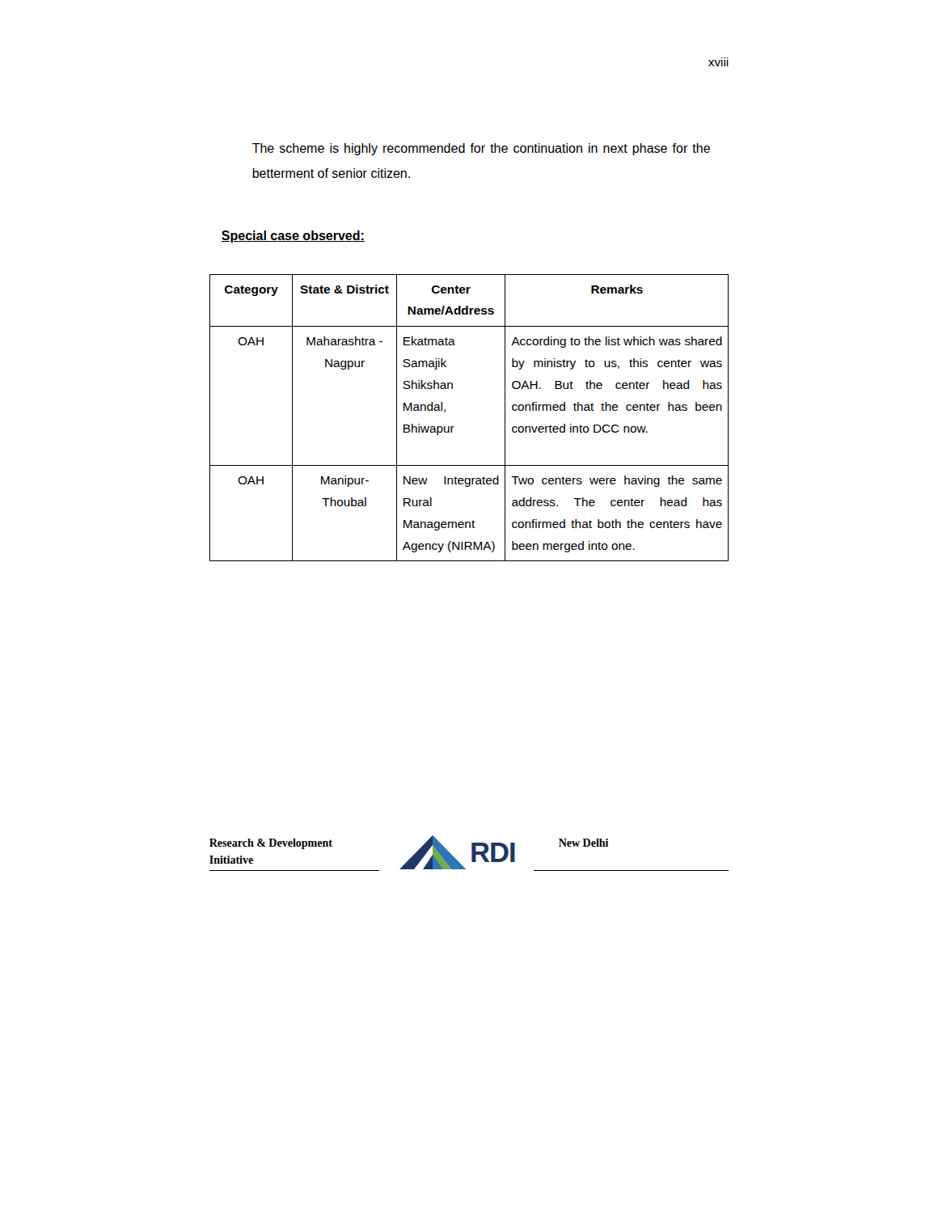xviii
The scheme is highly recommended for the continuation in next phase for the betterment of senior citizen.
Special case observed:
| Category | State & District | Center Name/Address | Remarks |
| --- | --- | --- | --- |
| OAH | Maharashtra - Nagpur | Ekatmata Samajik Shikshan Mandal, Bhiwapur | According to the list which was shared by ministry to us, this center was OAH. But the center head has confirmed that the center has been converted into DCC now. |
| OAH | Manipur- Thoubal | New Integrated Rural Management Agency (NIRMA) | Two centers were having the same address. The center head has confirmed that both the centers have been merged into one. |
Research & Development
Initiative
RDI
New Delhi